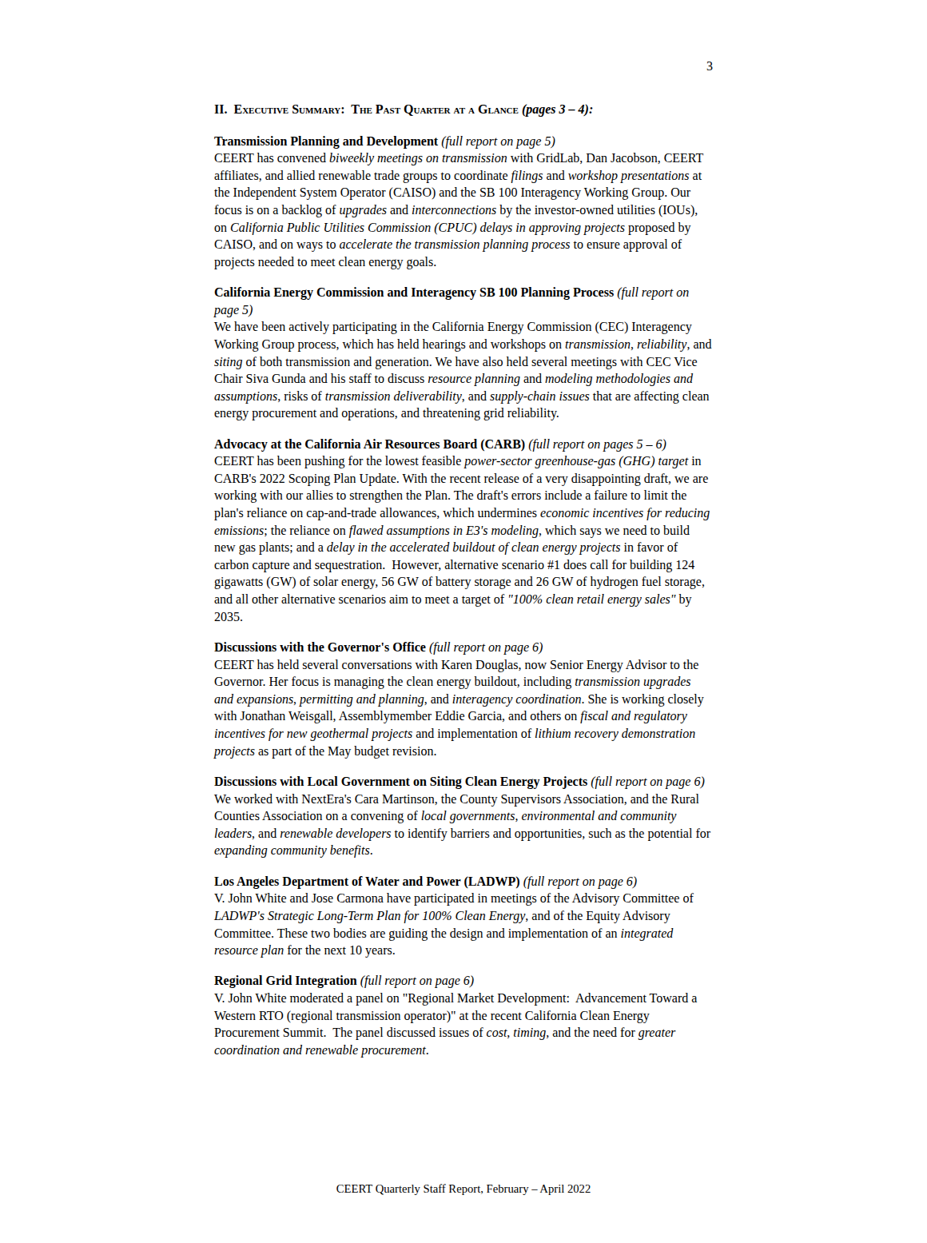3
II. Executive Summary: The Past Quarter at a Glance (pages 3 – 4):
Transmission Planning and Development
(full report on page 5)
CEERT has convened biweekly meetings on transmission with GridLab, Dan Jacobson, CEERT affiliates, and allied renewable trade groups to coordinate filings and workshop presentations at the Independent System Operator (CAISO) and the SB 100 Interagency Working Group. Our focus is on a backlog of upgrades and interconnections by the investor-owned utilities (IOUs), on California Public Utilities Commission (CPUC) delays in approving projects proposed by CAISO, and on ways to accelerate the transmission planning process to ensure approval of projects needed to meet clean energy goals.
California Energy Commission and Interagency SB 100 Planning Process
(full report on page 5)
We have been actively participating in the California Energy Commission (CEC) Interagency Working Group process, which has held hearings and workshops on transmission, reliability, and siting of both transmission and generation. We have also held several meetings with CEC Vice Chair Siva Gunda and his staff to discuss resource planning and modeling methodologies and assumptions, risks of transmission deliverability, and supply-chain issues that are affecting clean energy procurement and operations, and threatening grid reliability.
Advocacy at the California Air Resources Board (CARB)
(full report on pages 5 – 6)
CEERT has been pushing for the lowest feasible power-sector greenhouse-gas (GHG) target in CARB's 2022 Scoping Plan Update. With the recent release of a very disappointing draft, we are working with our allies to strengthen the Plan. The draft's errors include a failure to limit the plan's reliance on cap-and-trade allowances, which undermines economic incentives for reducing emissions; the reliance on flawed assumptions in E3's modeling, which says we need to build new gas plants; and a delay in the accelerated buildout of clean energy projects in favor of carbon capture and sequestration. However, alternative scenario #1 does call for building 124 gigawatts (GW) of solar energy, 56 GW of battery storage and 26 GW of hydrogen fuel storage, and all other alternative scenarios aim to meet a target of "100% clean retail energy sales" by 2035.
Discussions with the Governor's Office
(full report on page 6)
CEERT has held several conversations with Karen Douglas, now Senior Energy Advisor to the Governor. Her focus is managing the clean energy buildout, including transmission upgrades and expansions, permitting and planning, and interagency coordination. She is working closely with Jonathan Weisgall, Assemblymember Eddie Garcia, and others on fiscal and regulatory incentives for new geothermal projects and implementation of lithium recovery demonstration projects as part of the May budget revision.
Discussions with Local Government on Siting Clean Energy Projects
(full report on page 6)
We worked with NextEra's Cara Martinson, the County Supervisors Association, and the Rural Counties Association on a convening of local governments, environmental and community leaders, and renewable developers to identify barriers and opportunities, such as the potential for expanding community benefits.
Los Angeles Department of Water and Power (LADWP)
(full report on page 6)
V. John White and Jose Carmona have participated in meetings of the Advisory Committee of LADWP's Strategic Long-Term Plan for 100% Clean Energy, and of the Equity Advisory Committee. These two bodies are guiding the design and implementation of an integrated resource plan for the next 10 years.
Regional Grid Integration
(full report on page 6)
V. John White moderated a panel on "Regional Market Development: Advancement Toward a Western RTO (regional transmission operator)" at the recent California Clean Energy Procurement Summit. The panel discussed issues of cost, timing, and the need for greater coordination and renewable procurement.
CEERT Quarterly Staff Report, February – April 2022